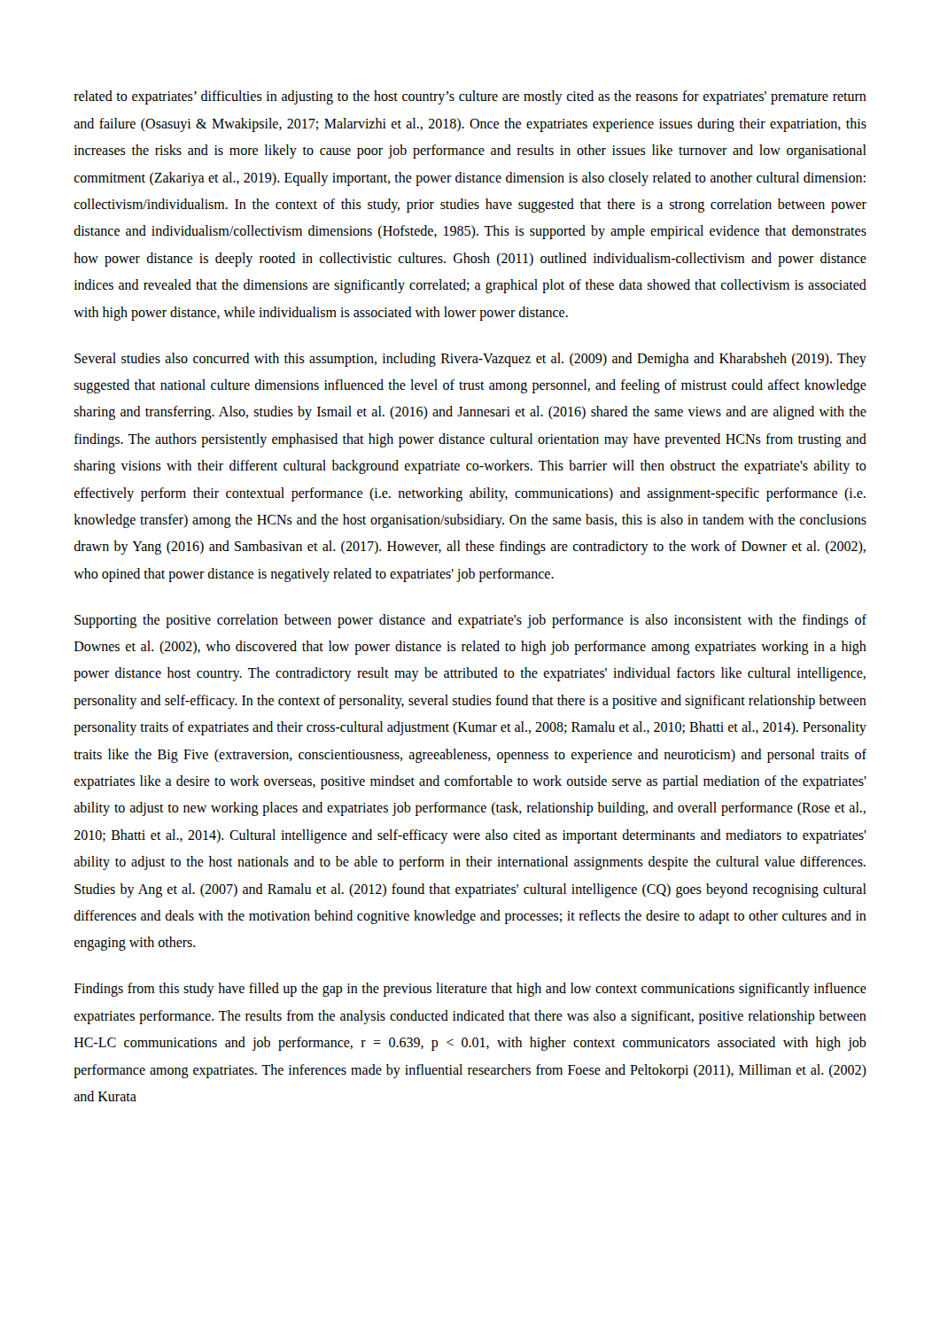related to expatriates’ difficulties in adjusting to the host country’s culture are mostly cited as the reasons for expatriates' premature return and failure (Osasuyi & Mwakipsile, 2017; Malarvizhi et al., 2018). Once the expatriates experience issues during their expatriation, this increases the risks and is more likely to cause poor job performance and results in other issues like turnover and low organisational commitment (Zakariya et al., 2019). Equally important, the power distance dimension is also closely related to another cultural dimension: collectivism/individualism. In the context of this study, prior studies have suggested that there is a strong correlation between power distance and individualism/collectivism dimensions (Hofstede, 1985). This is supported by ample empirical evidence that demonstrates how power distance is deeply rooted in collectivistic cultures. Ghosh (2011) outlined individualism-collectivism and power distance indices and revealed that the dimensions are significantly correlated; a graphical plot of these data showed that collectivism is associated with high power distance, while individualism is associated with lower power distance.
Several studies also concurred with this assumption, including Rivera-Vazquez et al. (2009) and Demigha and Kharabsheh (2019). They suggested that national culture dimensions influenced the level of trust among personnel, and feeling of mistrust could affect knowledge sharing and transferring. Also, studies by Ismail et al. (2016) and Jannesari et al. (2016) shared the same views and are aligned with the findings. The authors persistently emphasised that high power distance cultural orientation may have prevented HCNs from trusting and sharing visions with their different cultural background expatriate co-workers. This barrier will then obstruct the expatriate's ability to effectively perform their contextual performance (i.e. networking ability, communications) and assignment-specific performance (i.e. knowledge transfer) among the HCNs and the host organisation/subsidiary. On the same basis, this is also in tandem with the conclusions drawn by Yang (2016) and Sambasivan et al. (2017). However, all these findings are contradictory to the work of Downer et al. (2002), who opined that power distance is negatively related to expatriates' job performance.
Supporting the positive correlation between power distance and expatriate's job performance is also inconsistent with the findings of Downes et al. (2002), who discovered that low power distance is related to high job performance among expatriates working in a high power distance host country. The contradictory result may be attributed to the expatriates' individual factors like cultural intelligence, personality and self-efficacy. In the context of personality, several studies found that there is a positive and significant relationship between personality traits of expatriates and their cross-cultural adjustment (Kumar et al., 2008; Ramalu et al., 2010; Bhatti et al., 2014). Personality traits like the Big Five (extraversion, conscientiousness, agreeableness, openness to experience and neuroticism) and personal traits of expatriates like a desire to work overseas, positive mindset and comfortable to work outside serve as partial mediation of the expatriates' ability to adjust to new working places and expatriates job performance (task, relationship building, and overall performance (Rose et al., 2010; Bhatti et al., 2014). Cultural intelligence and self-efficacy were also cited as important determinants and mediators to expatriates' ability to adjust to the host nationals and to be able to perform in their international assignments despite the cultural value differences. Studies by Ang et al. (2007) and Ramalu et al. (2012) found that expatriates' cultural intelligence (CQ) goes beyond recognising cultural differences and deals with the motivation behind cognitive knowledge and processes; it reflects the desire to adapt to other cultures and in engaging with others.
Findings from this study have filled up the gap in the previous literature that high and low context communications significantly influence expatriates performance. The results from the analysis conducted indicated that there was also a significant, positive relationship between HC-LC communications and job performance, r = 0.639, p < 0.01, with higher context communicators associated with high job performance among expatriates. The inferences made by influential researchers from Foese and Peltokorpi (2011), Milliman et al. (2002) and Kurata